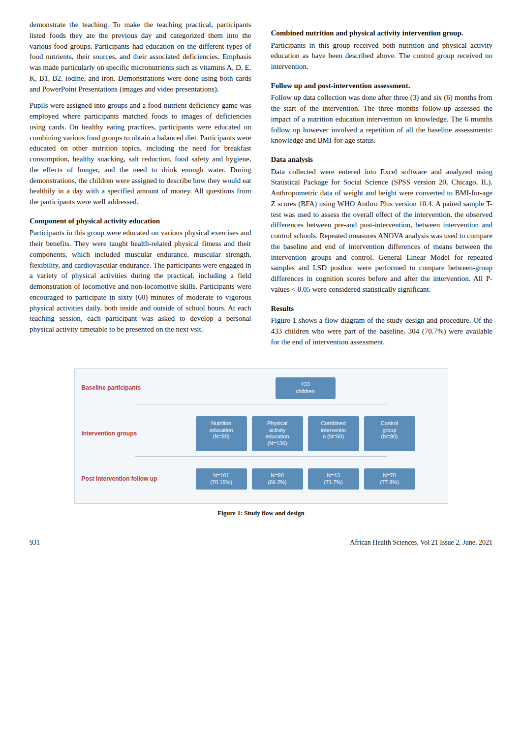demonstrate the teaching. To make the teaching practical, participants listed foods they ate the previous day and categorized them into the various food groups. Participants had education on the different types of food nutrients, their sources, and their associated deficiencies. Emphasis was made particularly on specific micronutrients such as vitamins A, D, E, K, B1, B2, iodine, and iron. Demonstrations were done using both cards and PowerPoint Presentations (images and video presentations).
Pupils were assigned into groups and a food-nutrient deficiency game was employed where participants matched foods to images of deficiencies using cards. On healthy eating practices, participants were educated on combining various food groups to obtain a balanced diet. Participants were educated on other nutrition topics, including the need for breakfast consumption, healthy snacking, salt reduction, food safety and hygiene, the effects of hunger, and the need to drink enough water. During demonstrations, the children were assigned to describe how they would eat healthily in a day with a specified amount of money. All questions from the participants were well addressed.
Component of physical activity education
Participants in this group were educated on various physical exercises and their benefits. They were taught health-related physical fitness and their components, which included muscular endurance, muscular strength, flexibility, and cardiovascular endurance. The participants were engaged in a variety of physical activities during the practical, including a field demonstration of locomotive and non-locomotive skills. Participants were encouraged to participate in sixty (60) minutes of moderate to vigorous physical activities daily, both inside and outside of school hours. At each teaching session, each participant was asked to develop a personal physical activity timetable to be presented on the next vsit.
Combined nutrition and physical activity intervention group.
Participants in this group received both nutrition and physical activity education as have been described above. The control group received no intervention.
Follow up and post-intervention assessment.
Follow up data collection was done after three (3) and six (6) months from the start of the intervention. The three months follow-up assessed the impact of a nutrition education intervention on knowledge. The 6 months follow up however involved a repetition of all the baseline assessments: knowledge and BMI-for-age status.
Data analysis
Data collected were entered into Excel software and analyzed using Statistical Package for Social Science (SPSS version 20, Chicago, IL). Anthropometric data of weight and height were converted to BMI-for-age Z scores (BFA) using WHO Anthro Plus version 10.4. A paired sample T-test was used to assess the overall effect of the intervention, the observed differences between pre-and post-intervention, between intervention and control schools. Repeated measures ANOVA analysis was used to compare the baseline and end of intervention differences of means between the intervention groups and control. General Linear Model for repeated samples and LSD posthoc were performed to compare between-group differences in cognition scores before and after the intervention. All P-values < 0.05 were considered statistically significant.
Results
Figure 1 shows a flow diagram of the study design and procedure. Of the 433 children who were part of the baseline, 304 (70.7%) were available for the end of intervention assessment.
Baseline participants
433
children
Intervention groups
Nutrition
education
(N=90)
Physical
activity
education
(N=136)
Combined
interventio
n (N=60)
Control
group
(N=90)
Post intervention follow up
N=101
(70.15%)
N=90
(66.2%)
N=43
(71.7%)
N=70
(77.8%)
Figure 1: Study flow and design
931
African Health Sciences, Vol 21 Issue 2, June, 2021